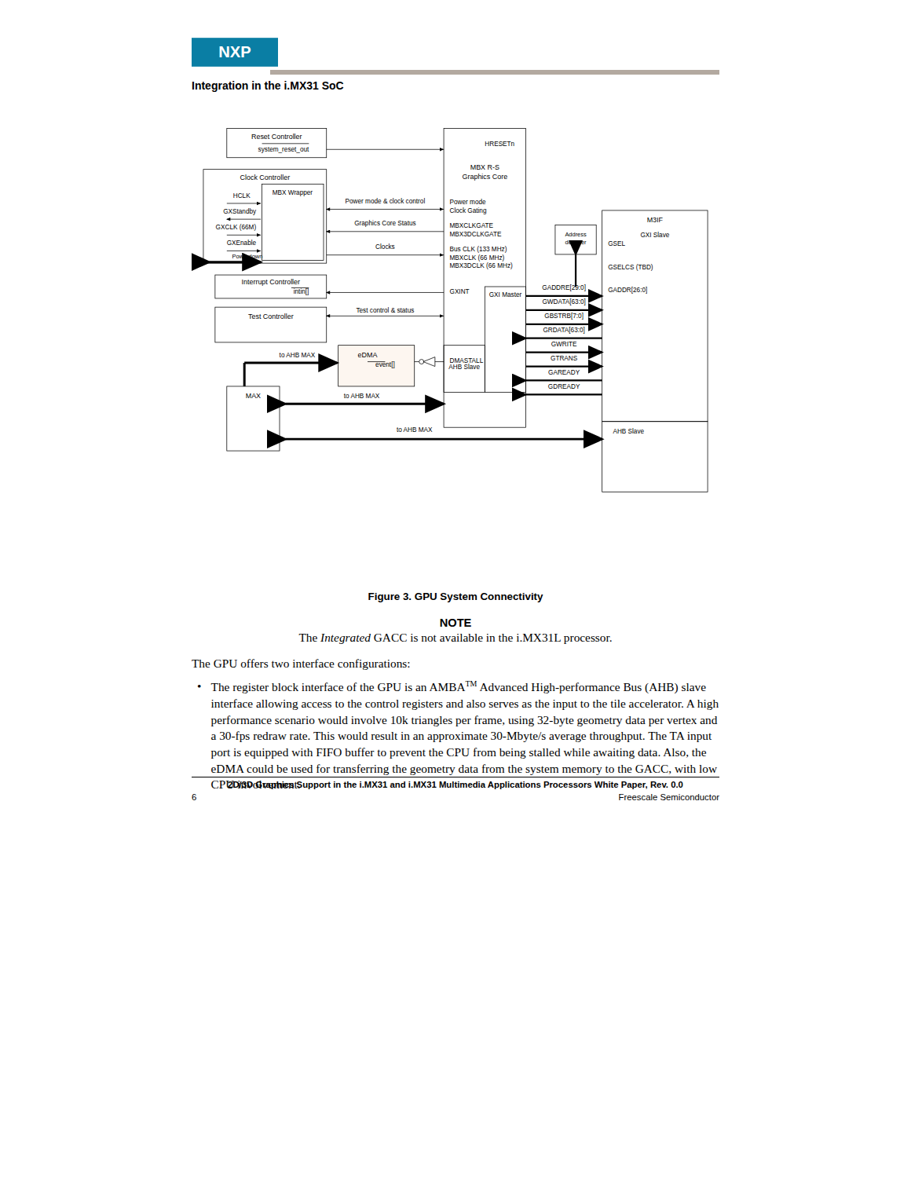NXP
Integration in the i.MX31 SoC
Reset Controller system_reset_out Clock Controller MBX Wrapper HCLK GXStandby GXCLK (66M) GXEnable Powerdown Interrupt Controller intin[] Test Controller Test control & status eDMA event[] to AHB MAX MAX to AHB MAX to AHB MAX HRESETn MBX R-S Graphics Core Power mode Clock Gating Power mode & clock control MBXCLKGATE MBX3DCLKGATE Graphics Core Status Bus CLK (133 MHz) MBXCLK (66 MHz) MBX3DCLK (66 MHz) Clocks GXINT DMASTALL GXI Master AHB Slave M3IF GXI Slave GSEL GSELCS (TBD) GADDR[26:0] Address decoder GADDRE[29:0] GWDATA[63:0] GBSTRB[7:0] GRDATA[63:0] GWRITE GTRANS GAREADY GDREADY AHB Slave
Figure 3. GPU System Connectivity
NOTE
The Integrated GACC is not available in the i.MX31L processor.
The GPU offers two interface configurations:
The register block interface of the GPU is an AMBATM Advanced High-performance Bus (AHB) slave interface allowing access to the control registers and also serves as the input to the tile accelerator. A high performance scenario would involve 10k triangles per frame, using 32-byte geometry data per vertex and a 30-fps redraw rate. This would result in an approximate 30-Mbyte/s average throughput. The TA input port is equipped with FIFO buffer to prevent the CPU from being stalled while awaiting data. Also, the eDMA could be used for transferring the geometry data from the system memory to the GACC, with low CPU involvement.
2D/3D Graphics Support in the i.MX31 and i.MX31 Multimedia Applications Processors White Paper, Rev. 0.0
6 Freescale Semiconductor